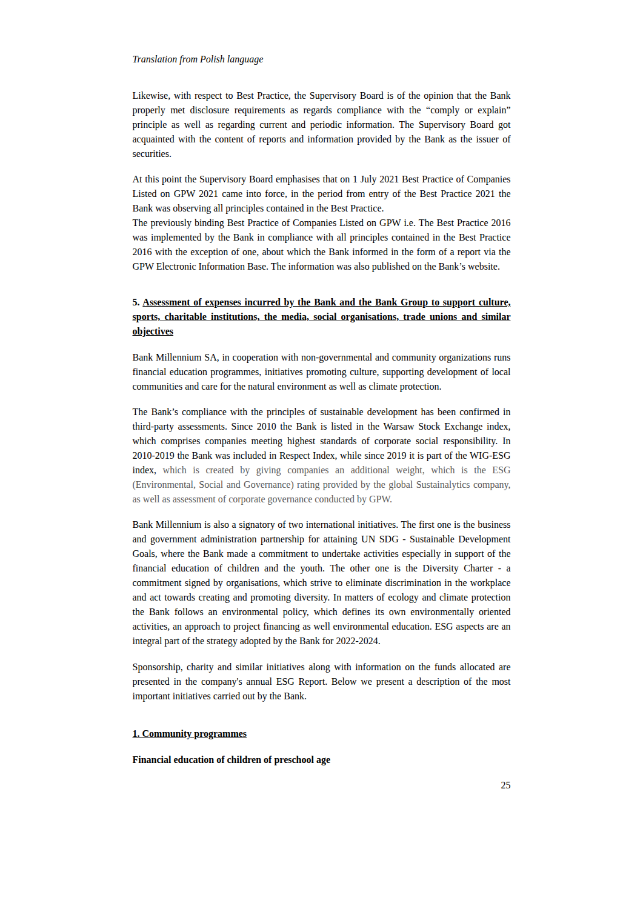Translation from Polish language
Likewise, with respect to Best Practice, the Supervisory Board is of the opinion that the Bank properly met disclosure requirements as regards compliance with the “comply or explain” principle as well as regarding current and periodic information. The Supervisory Board got acquainted with the content of reports and information provided by the Bank as the issuer of securities.
At this point the Supervisory Board emphasises that on 1 July 2021 Best Practice of Companies Listed on GPW 2021 came into force, in the period from entry of the Best Practice 2021 the Bank was observing all principles contained in the Best Practice.
The previously binding Best Practice of Companies Listed on GPW i.e. The Best Practice 2016 was implemented by the Bank in compliance with all principles contained in the Best Practice 2016 with the exception of one, about which the Bank informed in the form of a report via the GPW Electronic Information Base. The information was also published on the Bank’s website.
5. Assessment of expenses incurred by the Bank and the Bank Group to support culture, sports, charitable institutions, the media, social organisations, trade unions and similar objectives
Bank Millennium SA, in cooperation with non-governmental and community organizations runs financial education programmes, initiatives promoting culture, supporting development of local communities and care for the natural environment as well as climate protection.
The Bank’s compliance with the principles of sustainable development has been confirmed in third-party assessments. Since 2010 the Bank is listed in the Warsaw Stock Exchange index, which comprises companies meeting highest standards of corporate social responsibility. In 2010-2019 the Bank was included in Respect Index, while since 2019 it is part of the WIG-ESG index, which is created by giving companies an additional weight, which is the ESG (Environmental, Social and Governance) rating provided by the global Sustainalytics company, as well as assessment of corporate governance conducted by GPW.
Bank Millennium is also a signatory of two international initiatives. The first one is the business and government administration partnership for attaining UN SDG - Sustainable Development Goals, where the Bank made a commitment to undertake activities especially in support of the financial education of children and the youth. The other one is the Diversity Charter - a commitment signed by organisations, which strive to eliminate discrimination in the workplace and act towards creating and promoting diversity. In matters of ecology and climate protection the Bank follows an environmental policy, which defines its own environmentally oriented activities, an approach to project financing as well environmental education. ESG aspects are an integral part of the strategy adopted by the Bank for 2022-2024.
Sponsorship, charity and similar initiatives along with information on the funds allocated are presented in the company's annual ESG Report. Below we present a description of the most important initiatives carried out by the Bank.
1. Community programmes
Financial education of children of preschool age
25